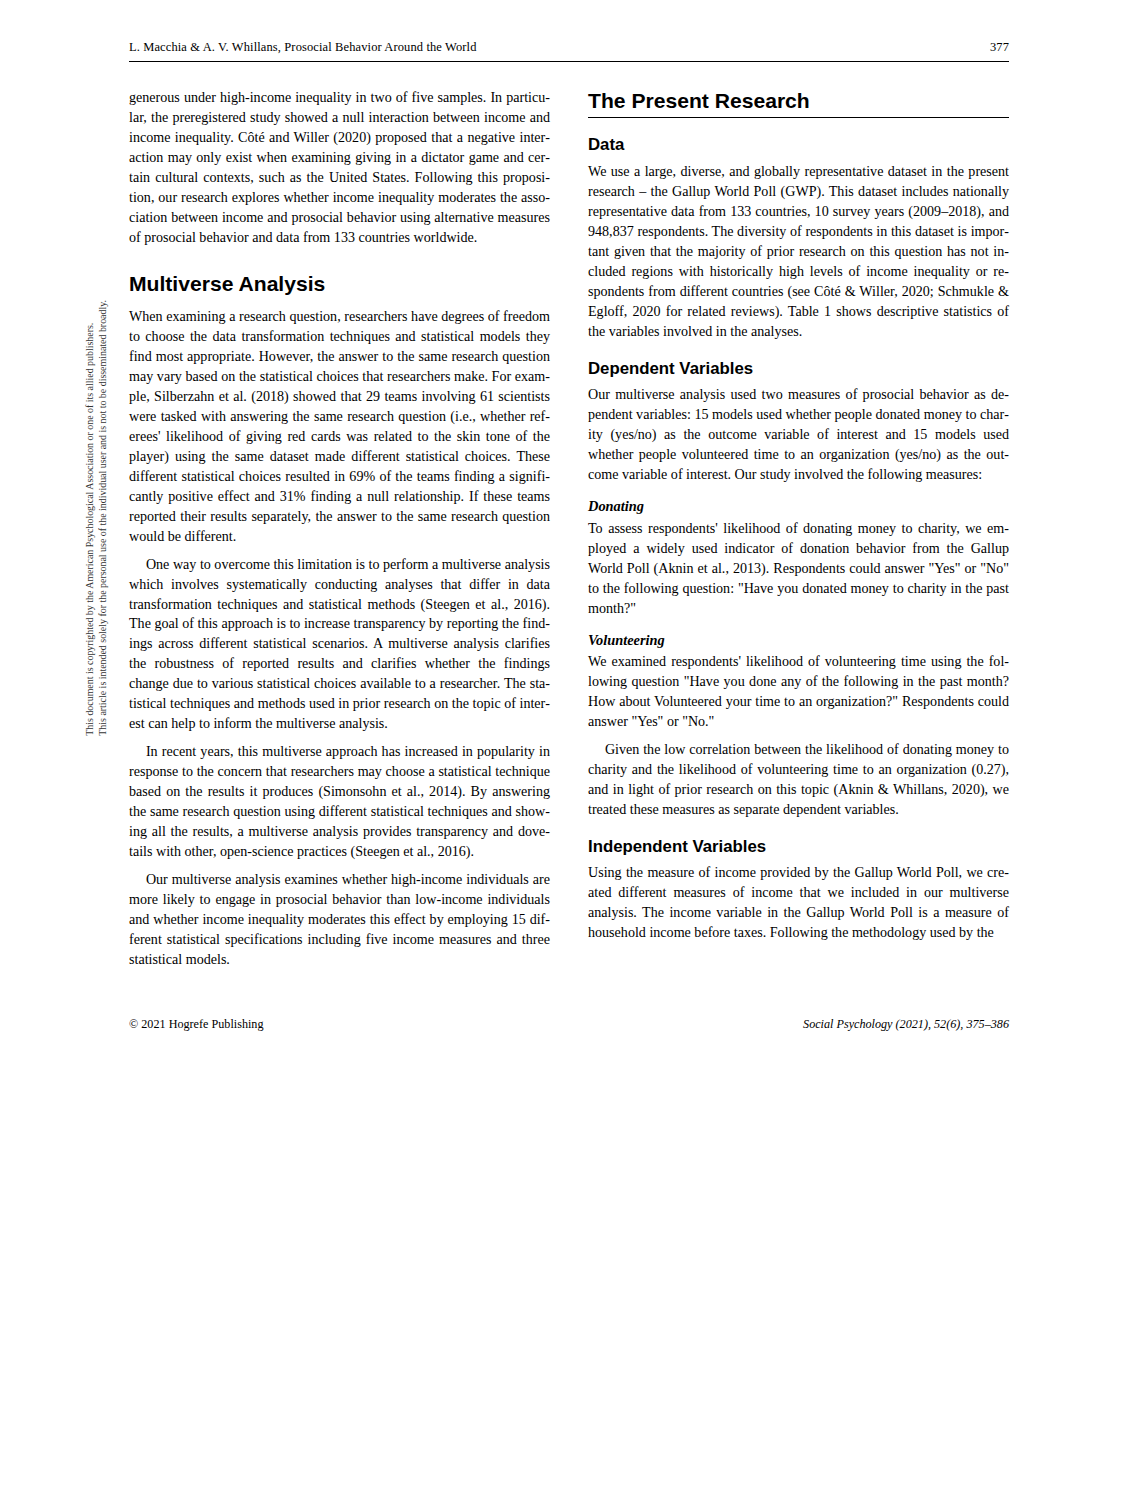L. Macchia & A. V. Whillans, Prosocial Behavior Around the World 377
This document is copyrighted by the American Psychological Association or one of its allied publishers.
This article is intended solely for the personal use of the individual user and is not to be disseminated broadly.
generous under high-income inequality in two of five samples. In particular, the preregistered study showed a null interaction between income and income inequality. Côté and Willer (2020) proposed that a negative interaction may only exist when examining giving in a dictator game and certain cultural contexts, such as the United States. Following this proposition, our research explores whether income inequality moderates the association between income and prosocial behavior using alternative measures of prosocial behavior and data from 133 countries worldwide.
Multiverse Analysis
When examining a research question, researchers have degrees of freedom to choose the data transformation techniques and statistical models they find most appropriate. However, the answer to the same research question may vary based on the statistical choices that researchers make. For example, Silberzahn et al. (2018) showed that 29 teams involving 61 scientists were tasked with answering the same research question (i.e., whether referees' likelihood of giving red cards was related to the skin tone of the player) using the same dataset made different statistical choices. These different statistical choices resulted in 69% of the teams finding a significantly positive effect and 31% finding a null relationship. If these teams reported their results separately, the answer to the same research question would be different.
One way to overcome this limitation is to perform a multiverse analysis which involves systematically conducting analyses that differ in data transformation techniques and statistical methods (Steegen et al., 2016). The goal of this approach is to increase transparency by reporting the findings across different statistical scenarios. A multiverse analysis clarifies the robustness of reported results and clarifies whether the findings change due to various statistical choices available to a researcher. The statistical techniques and methods used in prior research on the topic of interest can help to inform the multiverse analysis.
In recent years, this multiverse approach has increased in popularity in response to the concern that researchers may choose a statistical technique based on the results it produces (Simonsohn et al., 2014). By answering the same research question using different statistical techniques and showing all the results, a multiverse analysis provides transparency and dovetails with other, open-science practices (Steegen et al., 2016).
Our multiverse analysis examines whether high-income individuals are more likely to engage in prosocial behavior than low-income individuals and whether income inequality moderates this effect by employing 15 different statistical specifications including five income measures and three statistical models.
The Present Research
Data
We use a large, diverse, and globally representative dataset in the present research – the Gallup World Poll (GWP). This dataset includes nationally representative data from 133 countries, 10 survey years (2009–2018), and 948,837 respondents. The diversity of respondents in this dataset is important given that the majority of prior research on this question has not included regions with historically high levels of income inequality or respondents from different countries (see Côté & Willer, 2020; Schmukle & Egloff, 2020 for related reviews). Table 1 shows descriptive statistics of the variables involved in the analyses.
Dependent Variables
Our multiverse analysis used two measures of prosocial behavior as dependent variables: 15 models used whether people donated money to charity (yes/no) as the outcome variable of interest and 15 models used whether people volunteered time to an organization (yes/no) as the outcome variable of interest. Our study involved the following measures:
Donating
To assess respondents' likelihood of donating money to charity, we employed a widely used indicator of donation behavior from the Gallup World Poll (Aknin et al., 2013). Respondents could answer "Yes" or "No" to the following question: "Have you donated money to charity in the past month?"
Volunteering
We examined respondents' likelihood of volunteering time using the following question "Have you done any of the following in the past month? How about Volunteered your time to an organization?" Respondents could answer "Yes" or "No."
Given the low correlation between the likelihood of donating money to charity and the likelihood of volunteering time to an organization (0.27), and in light of prior research on this topic (Aknin & Whillans, 2020), we treated these measures as separate dependent variables.
Independent Variables
Using the measure of income provided by the Gallup World Poll, we created different measures of income that we included in our multiverse analysis. The income variable in the Gallup World Poll is a measure of household income before taxes. Following the methodology used by the
© 2021 Hogrefe Publishing Social Psychology (2021), 52(6), 375–386